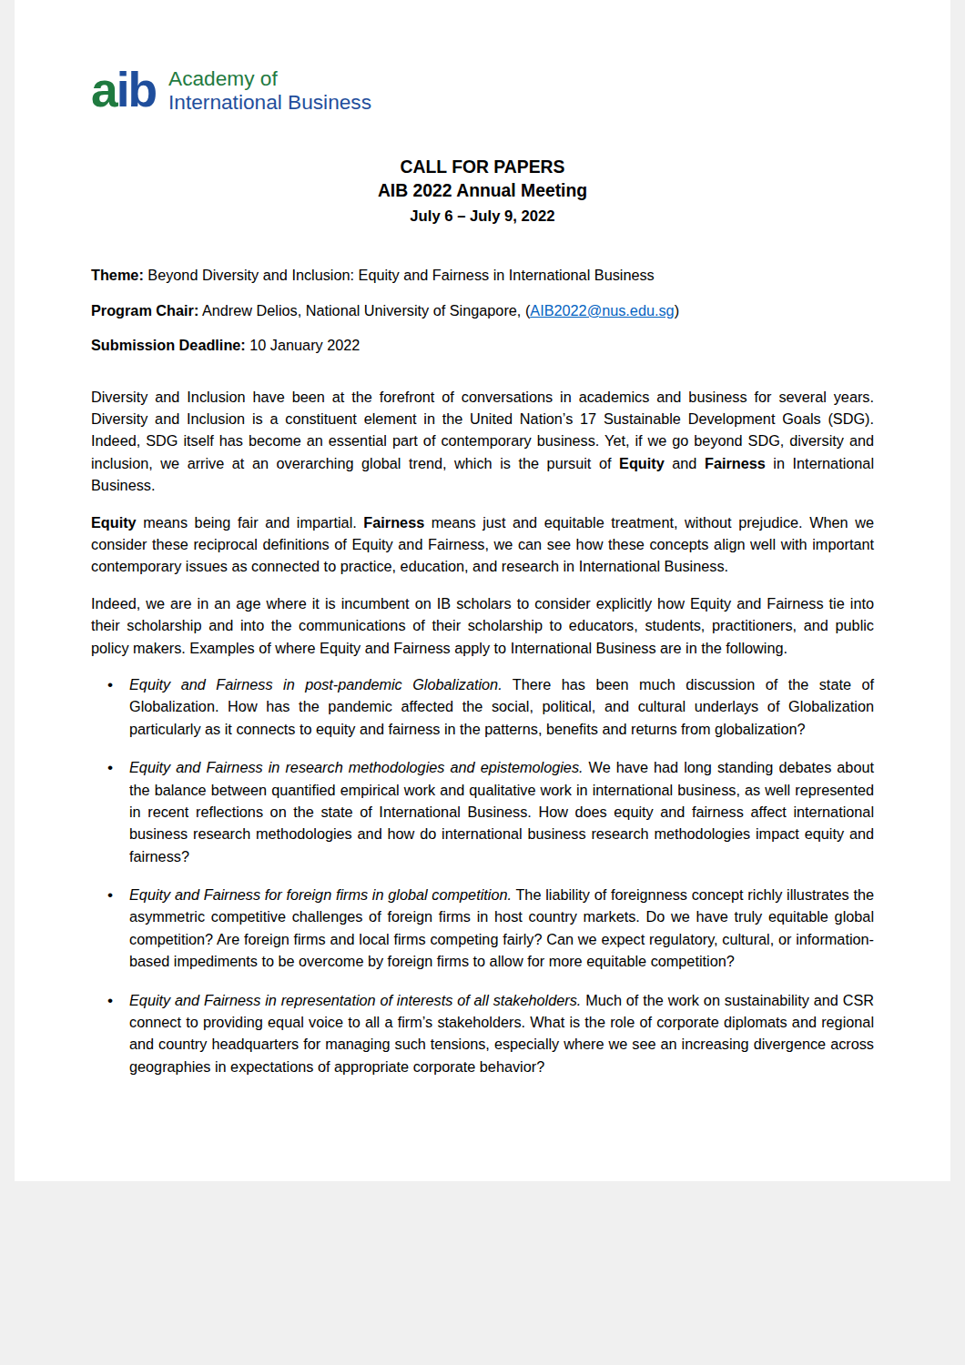aib
Academy of
International Business
CALL FOR PAPERS
AIB 2022 Annual Meeting
July 6 – July 9, 2022
Theme: Beyond Diversity and Inclusion: Equity and Fairness in International Business
Program Chair: Andrew Delios, National University of Singapore, (AIB2022@nus.edu.sg)
Submission Deadline: 10 January 2022
Diversity and Inclusion have been at the forefront of conversations in academics and business for several years. Diversity and Inclusion is a constituent element in the United Nation’s 17 Sustainable Development Goals (SDG). Indeed, SDG itself has become an essential part of contemporary business. Yet, if we go beyond SDG, diversity and inclusion, we arrive at an overarching global trend, which is the pursuit of Equity and Fairness in International Business.
Equity means being fair and impartial. Fairness means just and equitable treatment, without prejudice. When we consider these reciprocal definitions of Equity and Fairness, we can see how these concepts align well with important contemporary issues as connected to practice, education, and research in International Business.
Indeed, we are in an age where it is incumbent on IB scholars to consider explicitly how Equity and Fairness tie into their scholarship and into the communications of their scholarship to educators, students, practitioners, and public policy makers. Examples of where Equity and Fairness apply to International Business are in the following.
Equity and Fairness in post-pandemic Globalization. There has been much discussion of the state of Globalization. How has the pandemic affected the social, political, and cultural underlays of Globalization particularly as it connects to equity and fairness in the patterns, benefits and returns from globalization?
Equity and Fairness in research methodologies and epistemologies. We have had long standing debates about the balance between quantified empirical work and qualitative work in international business, as well represented in recent reflections on the state of International Business. How does equity and fairness affect international business research methodologies and how do international business research methodologies impact equity and fairness?
Equity and Fairness for foreign firms in global competition. The liability of foreignness concept richly illustrates the asymmetric competitive challenges of foreign firms in host country markets. Do we have truly equitable global competition? Are foreign firms and local firms competing fairly? Can we expect regulatory, cultural, or information-based impediments to be overcome by foreign firms to allow for more equitable competition?
Equity and Fairness in representation of interests of all stakeholders. Much of the work on sustainability and CSR connect to providing equal voice to all a firm’s stakeholders. What is the role of corporate diplomats and regional and country headquarters for managing such tensions, especially where we see an increasing divergence across geographies in expectations of appropriate corporate behavior?